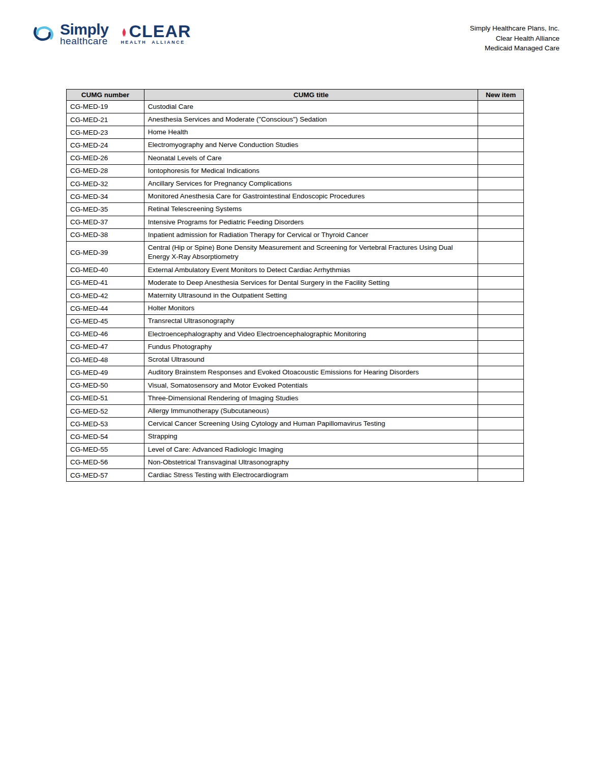Simply healthcare
CLEAR HEALTH ALLIANCE
Simply Healthcare Plans, Inc.
Clear Health Alliance
Medicaid Managed Care
| CUMG number | CUMG title | New item |
| --- | --- | --- |
| CG-MED-19 | Custodial Care | |
| CG-MED-21 | Anesthesia Services and Moderate ("Conscious") Sedation | |
| CG-MED-23 | Home Health | |
| CG-MED-24 | Electromyography and Nerve Conduction Studies | |
| CG-MED-26 | Neonatal Levels of Care | |
| CG-MED-28 | Iontophoresis for Medical Indications | |
| CG-MED-32 | Ancillary Services for Pregnancy Complications | |
| CG-MED-34 | Monitored Anesthesia Care for Gastrointestinal Endoscopic Procedures | |
| CG-MED-35 | Retinal Telescreening Systems | |
| CG-MED-37 | Intensive Programs for Pediatric Feeding Disorders | |
| CG-MED-38 | Inpatient admission for Radiation Therapy for Cervical or Thyroid Cancer | |
| CG-MED-39 | Central (Hip or Spine) Bone Density Measurement and Screening for Vertebral Fractures Using Dual Energy X-Ray Absorptiometry | |
| CG-MED-40 | External Ambulatory Event Monitors to Detect Cardiac Arrhythmias | |
| CG-MED-41 | Moderate to Deep Anesthesia Services for Dental Surgery in the Facility Setting | |
| CG-MED-42 | Maternity Ultrasound in the Outpatient Setting | |
| CG-MED-44 | Holter Monitors | |
| CG-MED-45 | Transrectal Ultrasonography | |
| CG-MED-46 | Electroencephalography and Video Electroencephalographic Monitoring | |
| CG-MED-47 | Fundus Photography | |
| CG-MED-48 | Scrotal Ultrasound | |
| CG-MED-49 | Auditory Brainstem Responses and Evoked Otoacoustic Emissions for Hearing Disorders | |
| CG-MED-50 | Visual, Somatosensory and Motor Evoked Potentials | |
| CG-MED-51 | Three-Dimensional Rendering of Imaging Studies | |
| CG-MED-52 | Allergy Immunotherapy (Subcutaneous) | |
| CG-MED-53 | Cervical Cancer Screening Using Cytology and Human Papillomavirus Testing | |
| CG-MED-54 | Strapping | |
| CG-MED-55 | Level of Care: Advanced Radiologic Imaging | |
| CG-MED-56 | Non-Obstetrical Transvaginal Ultrasonography | |
| CG-MED-57 | Cardiac Stress Testing with Electrocardiogram | |